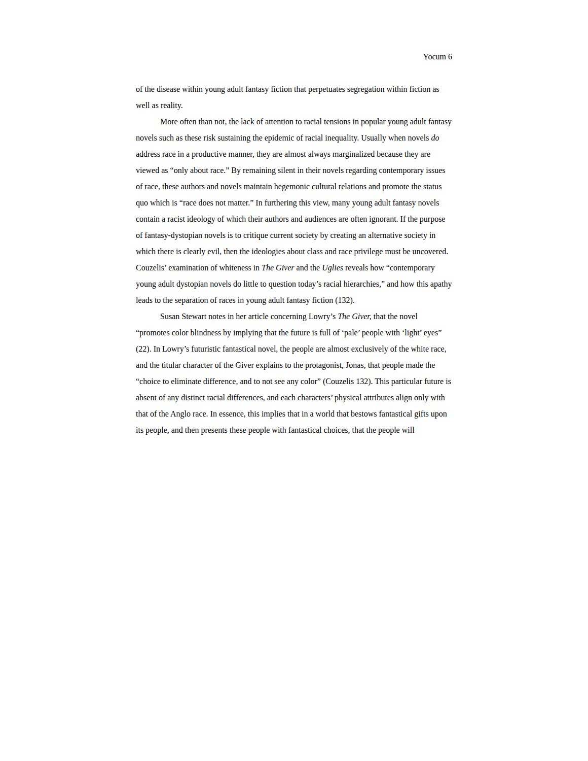Yocum 6
of the disease within young adult fantasy fiction that perpetuates segregation within fiction as well as reality.
More often than not, the lack of attention to racial tensions in popular young adult fantasy novels such as these risk sustaining the epidemic of racial inequality. Usually when novels do address race in a productive manner, they are almost always marginalized because they are viewed as “only about race.” By remaining silent in their novels regarding contemporary issues of race, these authors and novels maintain hegemonic cultural relations and promote the status quo which is “race does not matter.” In furthering this view, many young adult fantasy novels contain a racist ideology of which their authors and audiences are often ignorant. If the purpose of fantasy-dystopian novels is to critique current society by creating an alternative society in which there is clearly evil, then the ideologies about class and race privilege must be uncovered. Couzelis’ examination of whiteness in The Giver and the Uglies reveals how “contemporary young adult dystopian novels do little to question today’s racial hierarchies,” and how this apathy leads to the separation of races in young adult fantasy fiction (132).
Susan Stewart notes in her article concerning Lowry’s The Giver, that the novel “promotes color blindness by implying that the future is full of ‘pale’ people with ‘light’ eyes” (22). In Lowry’s futuristic fantastical novel, the people are almost exclusively of the white race, and the titular character of the Giver explains to the protagonist, Jonas, that people made the “choice to eliminate difference, and to not see any color” (Couzelis 132). This particular future is absent of any distinct racial differences, and each characters’ physical attributes align only with that of the Anglo race. In essence, this implies that in a world that bestows fantastical gifts upon its people, and then presents these people with fantastical choices, that the people will